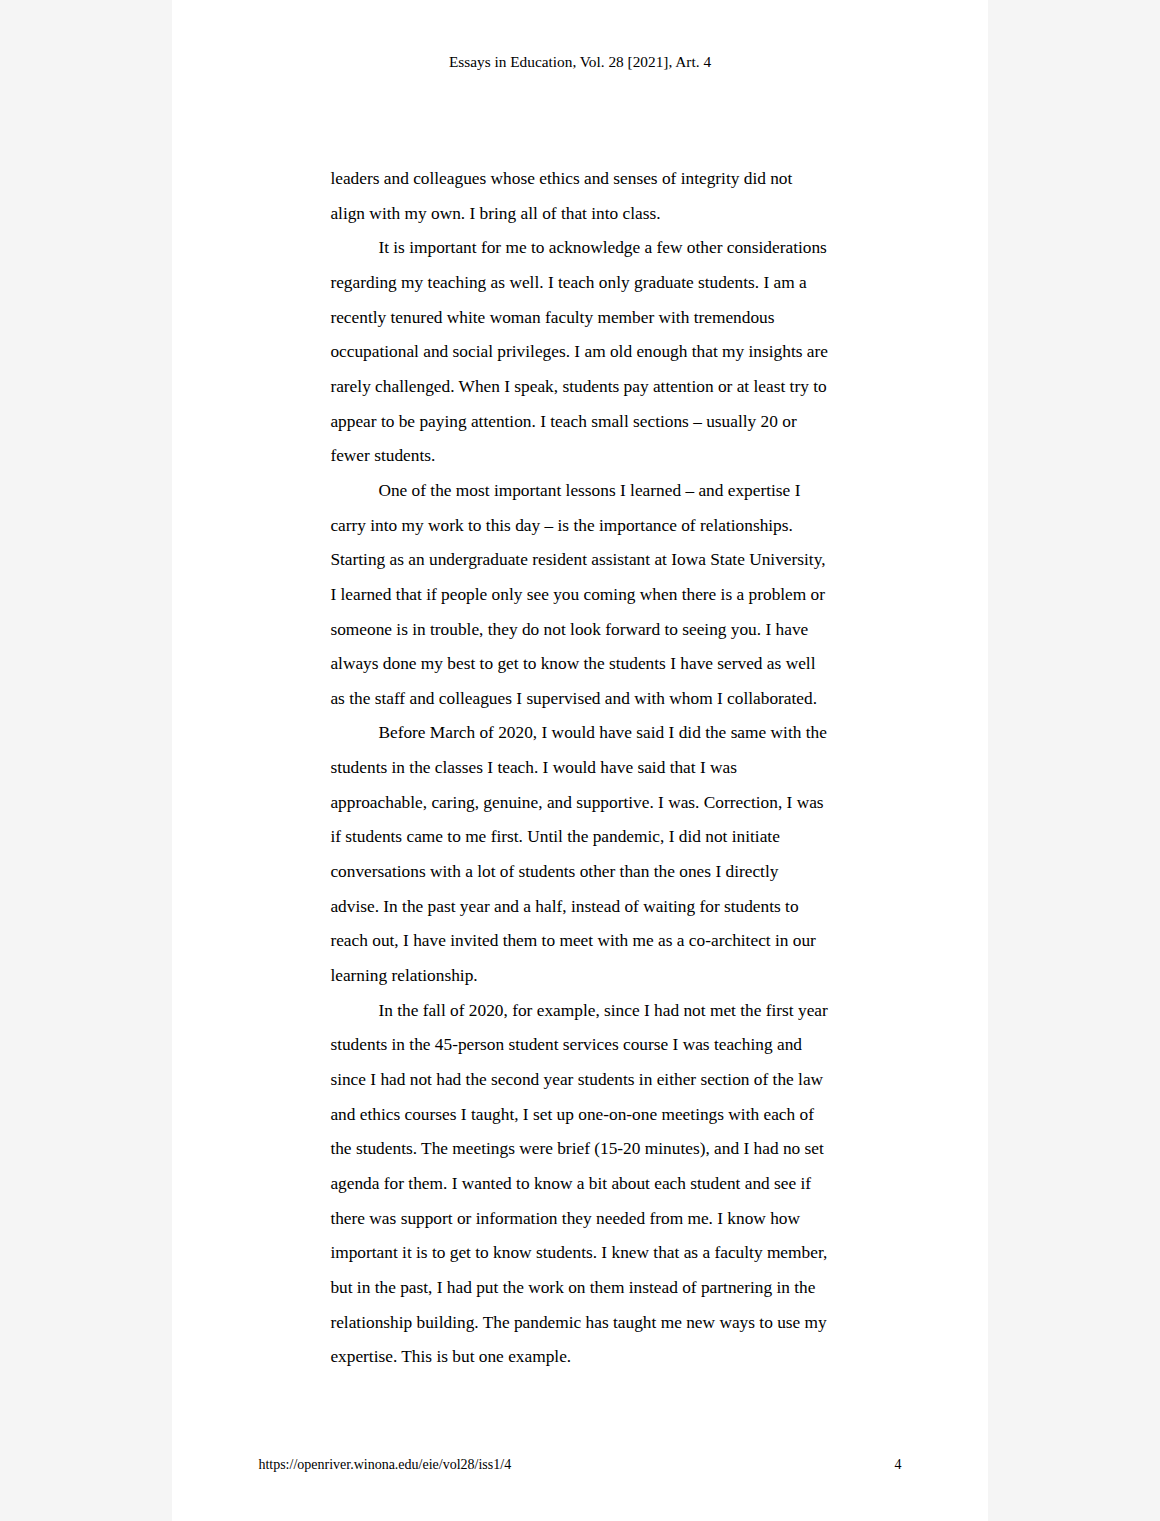Essays in Education, Vol. 28 [2021], Art. 4
leaders and colleagues whose ethics and senses of integrity did not align with my own. I bring all of that into class.
It is important for me to acknowledge a few other considerations regarding my teaching as well. I teach only graduate students. I am a recently tenured white woman faculty member with tremendous occupational and social privileges. I am old enough that my insights are rarely challenged. When I speak, students pay attention or at least try to appear to be paying attention. I teach small sections – usually 20 or fewer students.
One of the most important lessons I learned – and expertise I carry into my work to this day – is the importance of relationships. Starting as an undergraduate resident assistant at Iowa State University, I learned that if people only see you coming when there is a problem or someone is in trouble, they do not look forward to seeing you. I have always done my best to get to know the students I have served as well as the staff and colleagues I supervised and with whom I collaborated.
Before March of 2020, I would have said I did the same with the students in the classes I teach. I would have said that I was approachable, caring, genuine, and supportive. I was. Correction, I was if students came to me first. Until the pandemic, I did not initiate conversations with a lot of students other than the ones I directly advise. In the past year and a half, instead of waiting for students to reach out, I have invited them to meet with me as a co-architect in our learning relationship.
In the fall of 2020, for example, since I had not met the first year students in the 45-person student services course I was teaching and since I had not had the second year students in either section of the law and ethics courses I taught, I set up one-on-one meetings with each of the students. The meetings were brief (15-20 minutes), and I had no set agenda for them. I wanted to know a bit about each student and see if there was support or information they needed from me. I know how important it is to get to know students. I knew that as a faculty member, but in the past, I had put the work on them instead of partnering in the relationship building. The pandemic has taught me new ways to use my expertise. This is but one example.
https://openriver.winona.edu/eie/vol28/iss1/4 4